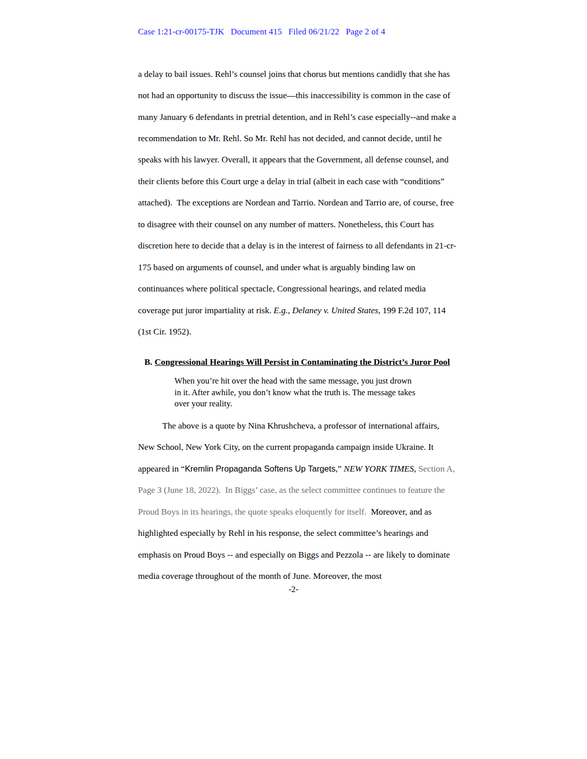Case 1:21-cr-00175-TJK Document 415 Filed 06/21/22 Page 2 of 4
a delay to bail issues. Rehl’s counsel joins that chorus but mentions candidly that she has not had an opportunity to discuss the issue—this inaccessibility is common in the case of many January 6 defendants in pretrial detention, and in Rehl’s case especially--and make a recommendation to Mr. Rehl. So Mr. Rehl has not decided, and cannot decide, until he speaks with his lawyer. Overall, it appears that the Government, all defense counsel, and their clients before this Court urge a delay in trial (albeit in each case with “conditions” attached). The exceptions are Nordean and Tarrio. Nordean and Tarrio are, of course, free to disagree with their counsel on any number of matters. Nonetheless, this Court has discretion here to decide that a delay is in the interest of fairness to all defendants in 21-cr-175 based on arguments of counsel, and under what is arguably binding law on continuances where political spectacle, Congressional hearings, and related media coverage put juror impartiality at risk. E.g., Delaney v. United States, 199 F.2d 107, 114 (1st Cir. 1952).
B. Congressional Hearings Will Persist in Contaminating the District’s Juror Pool
When you’re hit over the head with the same message, you just drown in it. After awhile, you don’t know what the truth is. The message takes over your reality.
The above is a quote by Nina Khrushcheva, a professor of international affairs, New School, New York City, on the current propaganda campaign inside Ukraine. It appeared in “Kremlin Propaganda Softens Up Targets,” NEW YORK TIMES, Section A, Page 3 (June 18, 2022). In Biggs’ case, as the select committee continues to feature the Proud Boys in its hearings, the quote speaks eloquently for itself. Moreover, and as highlighted especially by Rehl in his response, the select committee’s hearings and emphasis on Proud Boys -- and especially on Biggs and Pezzola -- are likely to dominate media coverage throughout of the month of June. Moreover, the most
-2-